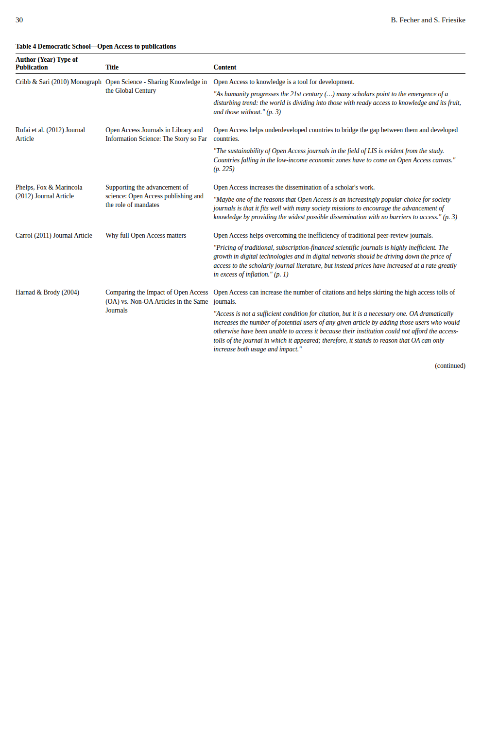30 B. Fecher and S. Friesike
Table 4 Democratic School—Open Access to publications
| Author (Year) Type of Publication | Title | Content |
| --- | --- | --- |
| Cribb & Sari (2010) Monograph | Open Science - Sharing Knowledge in the Global Century | Open Access to knowledge is a tool for development. "As humanity progresses the 21st century (…) many scholars point to the emergence of a disturbing trend: the world is dividing into those with ready access to knowledge and its fruit, and those without." (p. 3) |
| Rufai et al. (2012) Journal Article | Open Access Journals in Library and Information Science: The Story so Far | Open Access helps underdeveloped countries to bridge the gap between them and developed countries. "The sustainability of Open Access journals in the field of LIS is evident from the study. Countries falling in the low-income economic zones have to come on Open Access canvas." (p. 225) |
| Phelps, Fox & Marincola (2012) Journal Article | Supporting the advancement of science: Open Access publishing and the role of mandates | Open Access increases the dissemination of a scholar's work. "Maybe one of the reasons that Open Access is an increasingly popular choice for society journals is that it fits well with many society missions to encourage the advancement of knowledge by providing the widest possible dissemination with no barriers to access." (p. 3) |
| Carrol (2011) Journal Article | Why full Open Access matters | Open Access helps overcoming the inefficiency of traditional peer-review journals. "Pricing of traditional, subscription-financed scientific journals is highly inefficient. The growth in digital technologies and in digital networks should be driving down the price of access to the scholarly journal literature, but instead prices have increased at a rate greatly in excess of inflation." (p. 1) |
| Harnad & Brody (2004) | Comparing the Impact of Open Access (OA) vs. Non-OA Articles in the Same Journals | Open Access can increase the number of citations and helps skirting the high access tolls of journals. "Access is not a sufficient condition for citation, but it is a necessary one. OA dramatically increases the number of potential users of any given article by adding those users who would otherwise have been unable to access it because their institution could not afford the access-tolls of the journal in which it appeared; therefore, it stands to reason that OA can only increase both usage and impact." |
(continued)